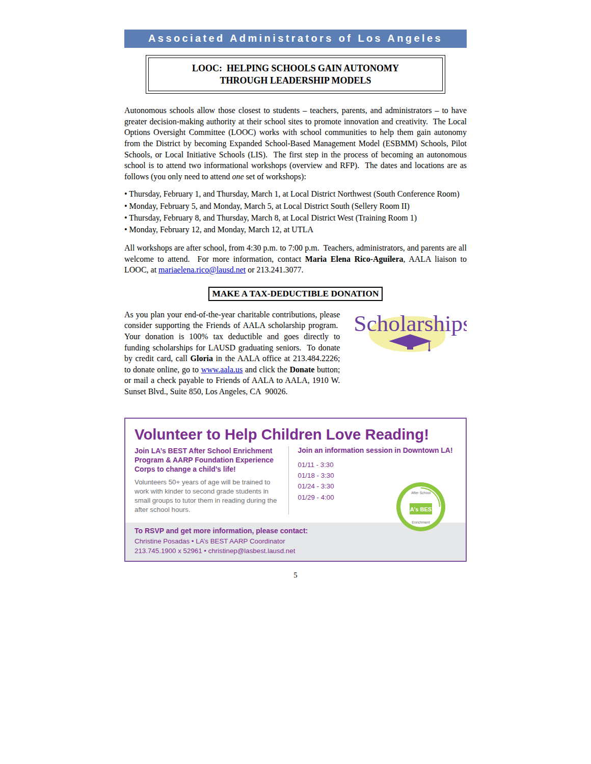Associated Administrators of Los Angeles
LOOC: HELPING SCHOOLS GAIN AUTONOMY
THROUGH LEADERSHIP MODELS
Autonomous schools allow those closest to students – teachers, parents, and administrators – to have greater decision-making authority at their school sites to promote innovation and creativity. The Local Options Oversight Committee (LOOC) works with school communities to help them gain autonomy from the District by becoming Expanded School-Based Management Model (ESBMM) Schools, Pilot Schools, or Local Initiative Schools (LIS). The first step in the process of becoming an autonomous school is to attend two informational workshops (overview and RFP). The dates and locations are as follows (you only need to attend one set of workshops):
• Thursday, February 1, and Thursday, March 1, at Local District Northwest (South Conference Room)
• Monday, February 5, and Monday, March 5, at Local District South (Sellery Room II)
• Thursday, February 8, and Thursday, March 8, at Local District West (Training Room 1)
• Monday, February 12, and Monday, March 12, at UTLA
All workshops are after school, from 4:30 p.m. to 7:00 p.m. Teachers, administrators, and parents are all welcome to attend. For more information, contact Maria Elena Rico-Aguilera, AALA liaison to LOOC, at mariaelena.rico@lausd.net or 213.241.3077.
MAKE A TAX-DEDUCTIBLE DONATION
Scholarships
As you plan your end-of-the-year charitable contributions, please consider supporting the Friends of AALA scholarship program. Your donation is 100% tax deductible and goes directly to funding scholarships for LAUSD graduating seniors. To donate by credit card, call Gloria in the AALA office at 213.484.2226; to donate online, go to www.aala.us and click the Donate button; or mail a check payable to Friends of AALA to AALA, 1910 W. Sunset Blvd., Suite 850, Los Angeles, CA 90026.
Volunteer to Help Children Love Reading!
Join LA’s BEST After School Enrichment Program & AARP Foundation Experience Corps to change a child’s life!
Volunteers 50+ years of age will be trained to work with kinder to second grade students in small groups to tutor them in reading during the after school hours.
Join an information session in Downtown LA!
01/11 - 3:30
01/18 - 3:30
01/24 - 3:30
01/29 - 4:00
After School Enrichment LA's BEST
To RSVP and get more information, please contact:
Christine Posadas • LA’s BEST AARP Coordinator
213.745.1900 x 52961 • christinep@lasbest.lausd.net
5